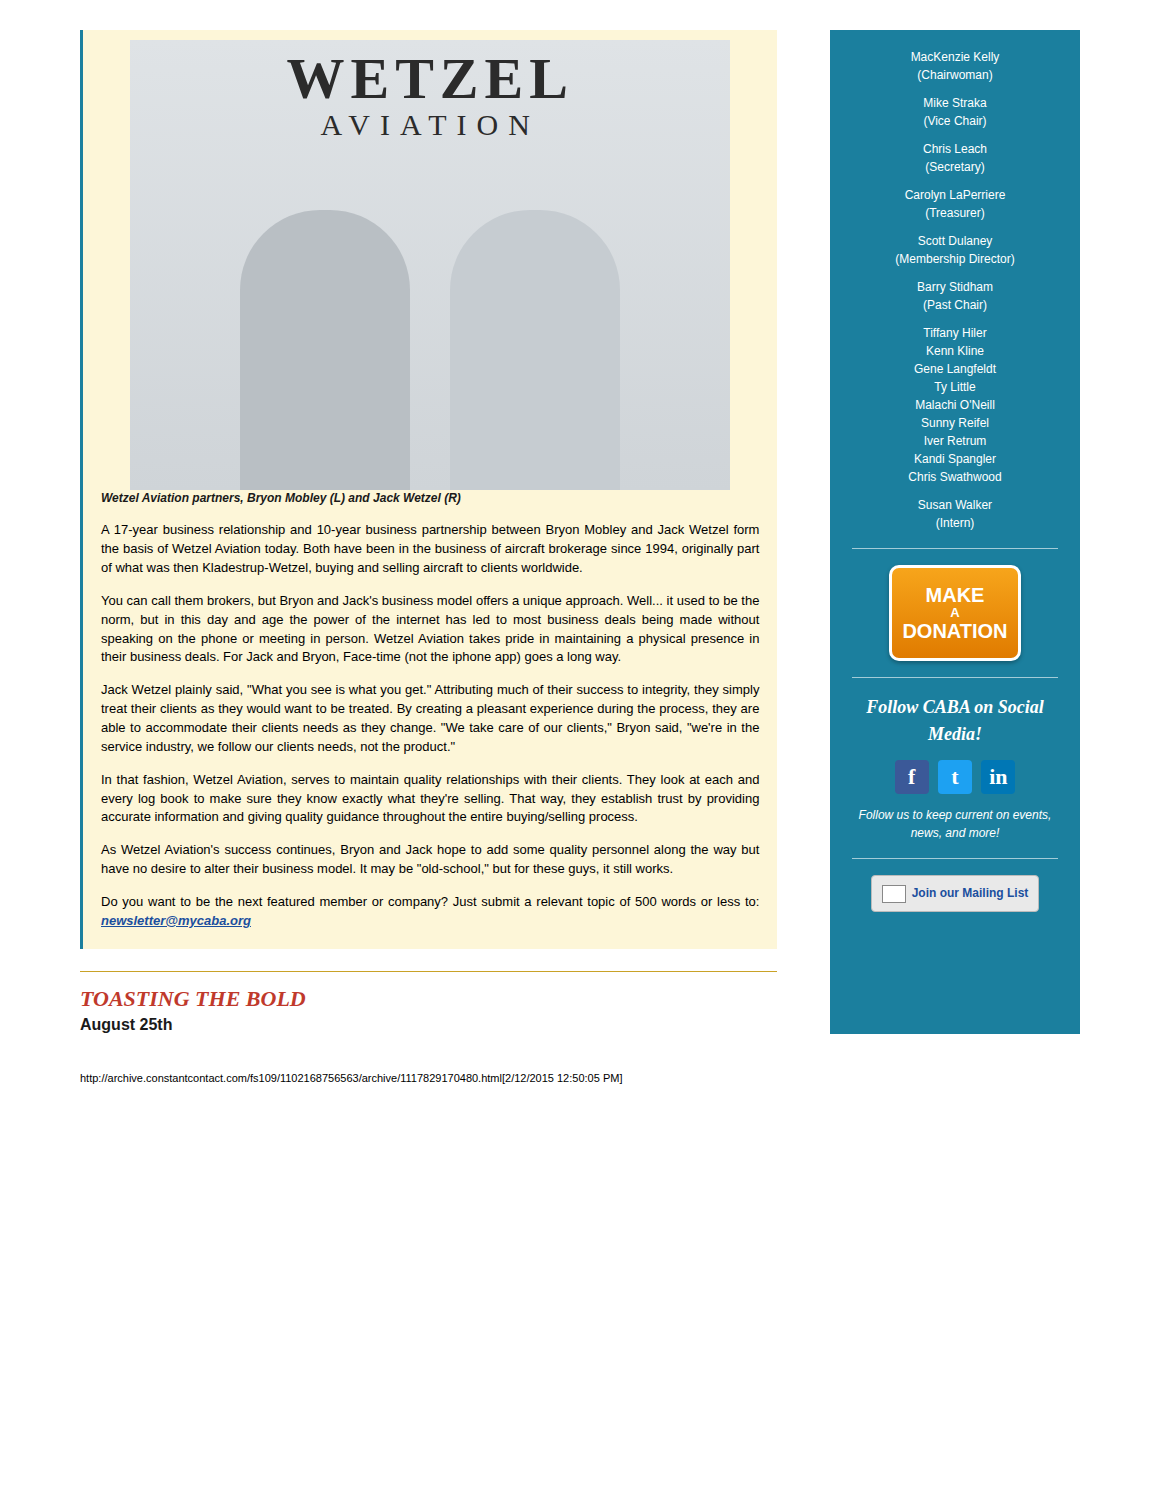WETZEL AVIATION
Wetzel Aviation partners, Bryon Mobley (L) and Jack Wetzel (R)
A 17-year business relationship and 10-year business partnership between Bryon Mobley and Jack Wetzel form the basis of Wetzel Aviation today. Both have been in the business of aircraft brokerage since 1994, originally part of what was then Kladestrup-Wetzel, buying and selling aircraft to clients worldwide.
You can call them brokers, but Bryon and Jack's business model offers a unique approach. Well... it used to be the norm, but in this day and age the power of the internet has led to most business deals being made without speaking on the phone or meeting in person. Wetzel Aviation takes pride in maintaining a physical presence in their business deals. For Jack and Bryon, Face-time (not the iphone app) goes a long way.
Jack Wetzel plainly said, "What you see is what you get." Attributing much of their success to integrity, they simply treat their clients as they would want to be treated. By creating a pleasant experience during the process, they are able to accommodate their clients needs as they change. "We take care of our clients," Bryon said, "we're in the service industry, we follow our clients needs, not the product."
In that fashion, Wetzel Aviation, serves to maintain quality relationships with their clients. They look at each and every log book to make sure they know exactly what they're selling. That way, they establish trust by providing accurate information and giving quality guidance throughout the entire buying/selling process.
As Wetzel Aviation's success continues, Bryon and Jack hope to add some quality personnel along the way but have no desire to alter their business model. It may be "old-school," but for these guys, it still works.
Do you want to be the next featured member or company? Just submit a relevant topic of 500 words or less to: newsletter@mycaba.org
TOASTING THE BOLD
August 25th
MacKenzie Kelly
(Chairwoman)
Mike Straka
(Vice Chair)
Chris Leach
(Secretary)
Carolyn LaPerriere
(Treasurer)
Scott Dulaney
(Membership Director)
Barry Stidham
(Past Chair)
Tiffany Hiler
Kenn Kline
Gene Langfeldt
Ty Little
Malachi O'Neill
Sunny Reifel
Iver Retrum
Kandi Spangler
Chris Swathwood
Susan Walker
(Intern)
MAKE A DONATION
Follow CABA on Social Media!
f t in
Follow us to keep current on events, news, and more!
Join our Mailing List
http://archive.constantcontact.com/fs109/1102168756563/archive/1117829170480.html[2/12/2015 12:50:05 PM]